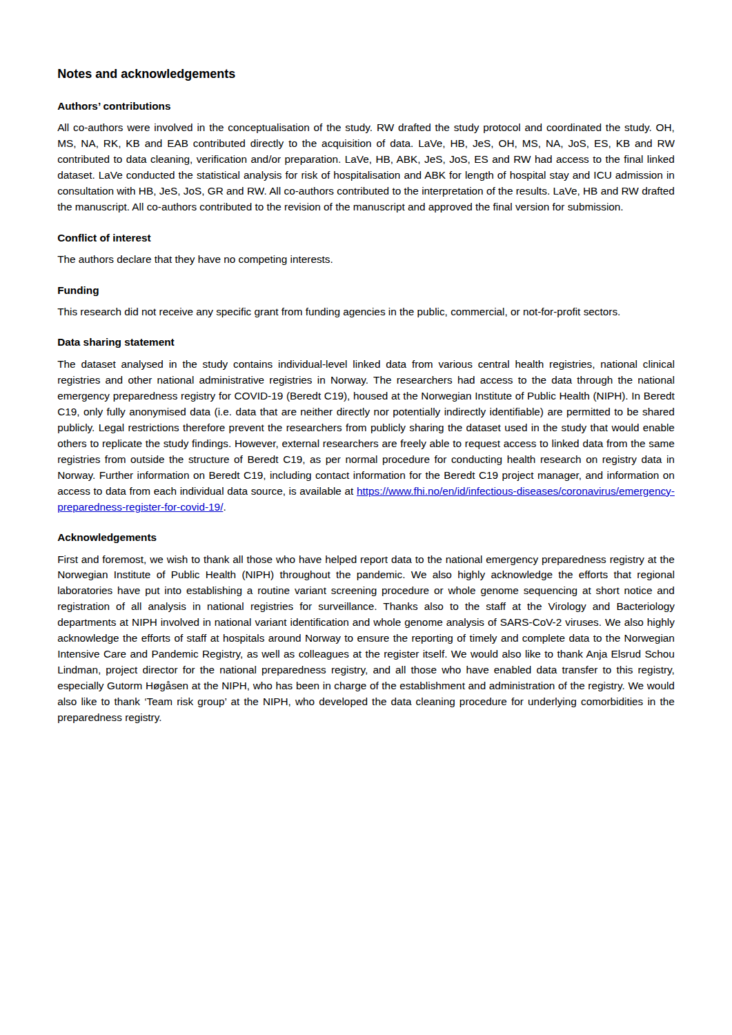Notes and acknowledgements
Authors’ contributions
All co-authors were involved in the conceptualisation of the study. RW drafted the study protocol and coordinated the study. OH, MS, NA, RK, KB and EAB contributed directly to the acquisition of data. LaVe, HB, JeS, OH, MS, NA, JoS, ES, KB and RW contributed to data cleaning, verification and/or preparation. LaVe, HB, ABK, JeS, JoS, ES and RW had access to the final linked dataset. LaVe conducted the statistical analysis for risk of hospitalisation and ABK for length of hospital stay and ICU admission in consultation with HB, JeS, JoS, GR and RW. All co-authors contributed to the interpretation of the results. LaVe, HB and RW drafted the manuscript. All co-authors contributed to the revision of the manuscript and approved the final version for submission.
Conflict of interest
The authors declare that they have no competing interests.
Funding
This research did not receive any specific grant from funding agencies in the public, commercial, or not-for-profit sectors.
Data sharing statement
The dataset analysed in the study contains individual-level linked data from various central health registries, national clinical registries and other national administrative registries in Norway. The researchers had access to the data through the national emergency preparedness registry for COVID-19 (Beredt C19), housed at the Norwegian Institute of Public Health (NIPH). In Beredt C19, only fully anonymised data (i.e. data that are neither directly nor potentially indirectly identifiable) are permitted to be shared publicly. Legal restrictions therefore prevent the researchers from publicly sharing the dataset used in the study that would enable others to replicate the study findings. However, external researchers are freely able to request access to linked data from the same registries from outside the structure of Beredt C19, as per normal procedure for conducting health research on registry data in Norway. Further information on Beredt C19, including contact information for the Beredt C19 project manager, and information on access to data from each individual data source, is available at https://www.fhi.no/en/id/infectious-diseases/coronavirus/emergency-preparedness-register-for-covid-19/.
Acknowledgements
First and foremost, we wish to thank all those who have helped report data to the national emergency preparedness registry at the Norwegian Institute of Public Health (NIPH) throughout the pandemic. We also highly acknowledge the efforts that regional laboratories have put into establishing a routine variant screening procedure or whole genome sequencing at short notice and registration of all analysis in national registries for surveillance. Thanks also to the staff at the Virology and Bacteriology departments at NIPH involved in national variant identification and whole genome analysis of SARS-CoV-2 viruses. We also highly acknowledge the efforts of staff at hospitals around Norway to ensure the reporting of timely and complete data to the Norwegian Intensive Care and Pandemic Registry, as well as colleagues at the register itself. We would also like to thank Anja Elsrud Schou Lindman, project director for the national preparedness registry, and all those who have enabled data transfer to this registry, especially Gutorm Høgåsen at the NIPH, who has been in charge of the establishment and administration of the registry. We would also like to thank ‘Team risk group’ at the NIPH, who developed the data cleaning procedure for underlying comorbidities in the preparedness registry.